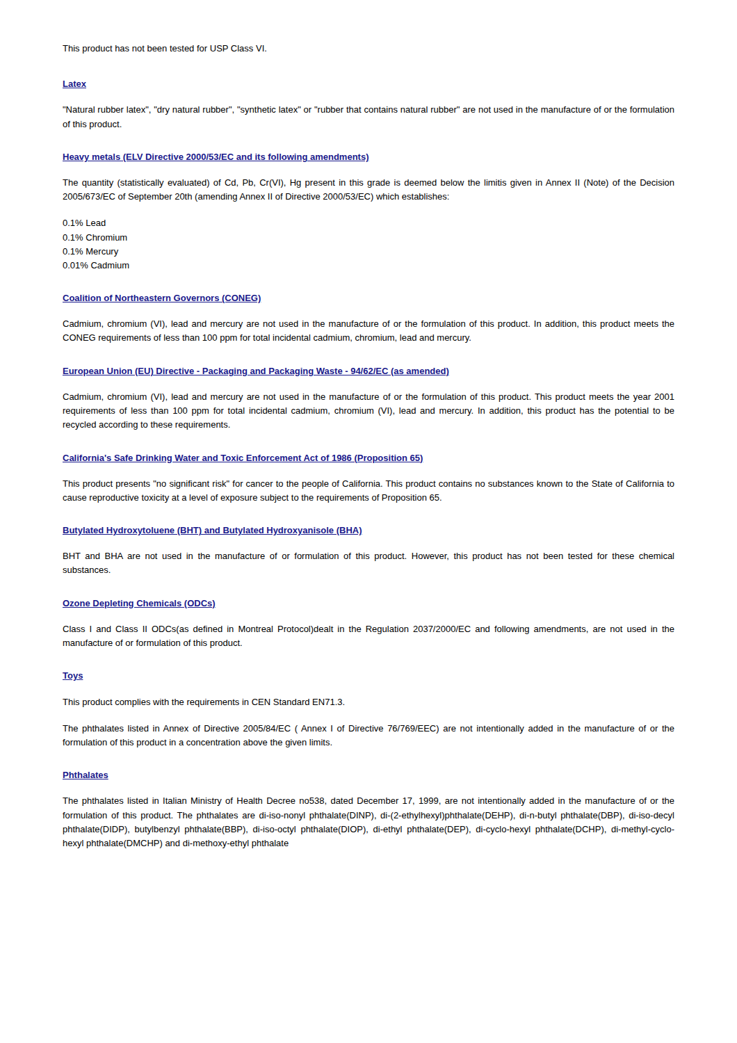This product has not been tested for USP Class VI.
Latex
"Natural rubber latex", "dry natural rubber", "synthetic latex" or "rubber that contains natural rubber" are not used in the manufacture of or the formulation of this product.
Heavy metals (ELV Directive 2000/53/EC and its following amendments)
The quantity (statistically evaluated) of Cd, Pb, Cr(VI), Hg present in this grade is deemed below the limitis given in Annex II (Note) of the Decision 2005/673/EC of September 20th (amending Annex II of Directive 2000/53/EC) which establishes:
0.1% Lead
0.1% Chromium
0.1% Mercury
0.01% Cadmium
Coalition of Northeastern Governors (CONEG)
Cadmium, chromium (VI), lead and mercury are not used in the manufacture of or the formulation of this product. In addition, this product meets the CONEG requirements of less than 100 ppm for total incidental cadmium, chromium, lead and mercury.
European Union (EU) Directive - Packaging and Packaging Waste - 94/62/EC (as amended)
Cadmium, chromium (VI), lead and mercury are not used in the manufacture of or the formulation of this product. This product meets the year 2001 requirements of less than 100 ppm for total incidental cadmium, chromium (VI), lead and mercury. In addition, this product has the potential to be recycled according to these requirements.
California's Safe Drinking Water and Toxic Enforcement Act of 1986 (Proposition 65)
This product presents "no significant risk" for cancer to the people of California. This product contains no substances known to the State of California to cause reproductive toxicity at a level of exposure subject to the requirements of Proposition 65.
Butylated Hydroxytoluene (BHT) and Butylated Hydroxyanisole (BHA)
BHT and BHA are not used in the manufacture of or formulation of this product. However, this product has not been tested for these chemical substances.
Ozone Depleting Chemicals (ODCs)
Class I and Class II ODCs(as defined in Montreal Protocol)dealt in the Regulation 2037/2000/EC and following amendments, are not used in the manufacture of or formulation of this product.
Toys
This product complies with the requirements in CEN Standard EN71.3.
The phthalates listed in Annex of Directive 2005/84/EC ( Annex I of Directive 76/769/EEC) are not intentionally added in the manufacture of or the formulation of this product in a concentration above the given limits.
Phthalates
The phthalates listed in Italian Ministry of Health Decree no538, dated December 17, 1999, are not intentionally added in the manufacture of or the formulation of this product. The phthalates are di-iso-nonyl phthalate(DINP), di-(2-ethylhexyl)phthalate(DEHP), di-n-butyl phthalate(DBP), di-iso-decyl phthalate(DIDP), butylbenzyl phthalate(BBP), di-iso-octyl phthalate(DIOP), di-ethyl phthalate(DEP), di-cyclo-hexyl phthalate(DCHP), di-methyl-cyclo-hexyl phthalate(DMCHP) and di-methoxy-ethyl phthalate